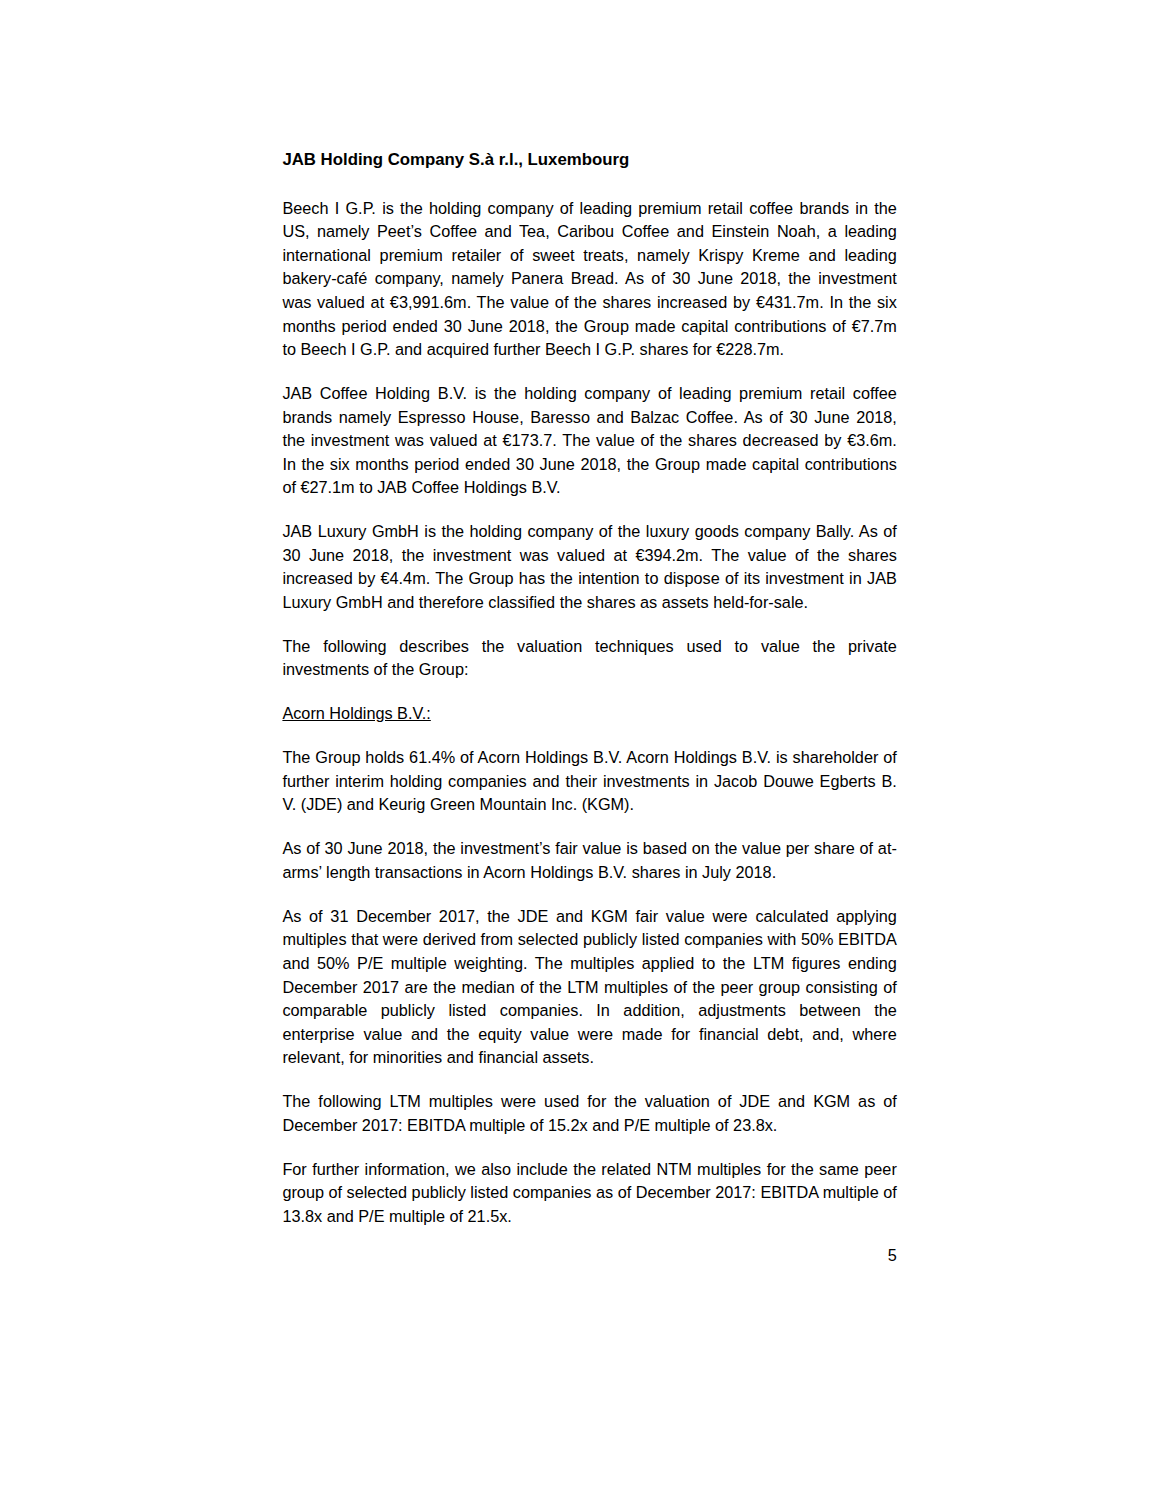JAB Holding Company S.à r.l., Luxembourg
Beech I G.P. is the holding company of leading premium retail coffee brands in the US, namely Peet’s Coffee and Tea, Caribou Coffee and Einstein Noah, a leading international premium retailer of sweet treats, namely Krispy Kreme and leading bakery-café company, namely Panera Bread. As of 30 June 2018, the investment was valued at €3,991.6m. The value of the shares increased by €431.7m. In the six months period ended 30 June 2018, the Group made capital contributions of €7.7m to Beech I G.P. and acquired further Beech I G.P. shares for €228.7m.
JAB Coffee Holding B.V. is the holding company of leading premium retail coffee brands namely Espresso House, Baresso and Balzac Coffee. As of 30 June 2018, the investment was valued at €173.7. The value of the shares decreased by €3.6m. In the six months period ended 30 June 2018, the Group made capital contributions of €27.1m to JAB Coffee Holdings B.V.
JAB Luxury GmbH is the holding company of the luxury goods company Bally. As of 30 June 2018, the investment was valued at €394.2m. The value of the shares increased by €4.4m. The Group has the intention to dispose of its investment in JAB Luxury GmbH and therefore classified the shares as assets held-for-sale.
The following describes the valuation techniques used to value the private investments of the Group:
Acorn Holdings B.V.:
The Group holds 61.4% of Acorn Holdings B.V. Acorn Holdings B.V. is shareholder of further interim holding companies and their investments in Jacob Douwe Egberts B. V. (JDE) and Keurig Green Mountain Inc. (KGM).
As of 30 June 2018, the investment’s fair value is based on the value per share of at-arms’ length transactions in Acorn Holdings B.V. shares in July 2018.
As of 31 December 2017, the JDE and KGM fair value were calculated applying multiples that were derived from selected publicly listed companies with 50% EBITDA and 50% P/E multiple weighting. The multiples applied to the LTM figures ending December 2017 are the median of the LTM multiples of the peer group consisting of comparable publicly listed companies. In addition, adjustments between the enterprise value and the equity value were made for financial debt, and, where relevant, for minorities and financial assets.
The following LTM multiples were used for the valuation of JDE and KGM as of December 2017: EBITDA multiple of 15.2x and P/E multiple of 23.8x.
For further information, we also include the related NTM multiples for the same peer group of selected publicly listed companies as of December 2017: EBITDA multiple of 13.8x and P/E multiple of 21.5x.
5